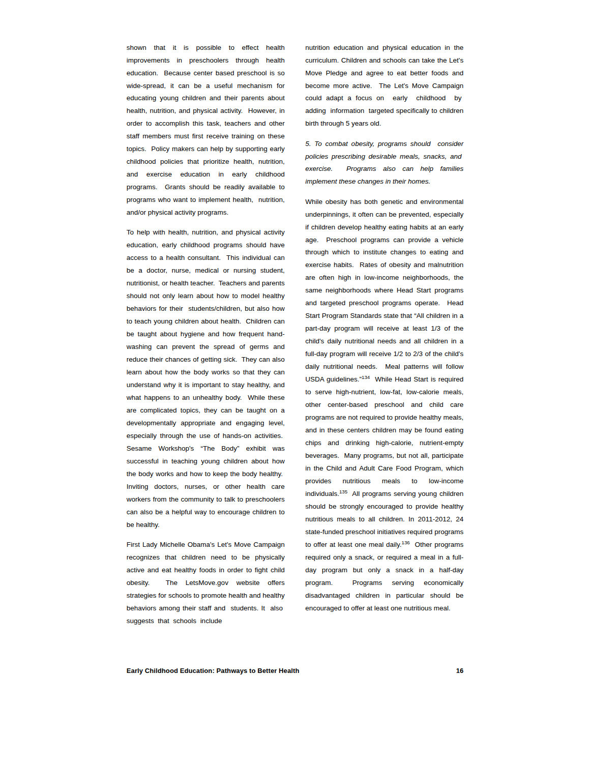shown that it is possible to effect health improvements in preschoolers through health education. Because center based preschool is so wide-spread, it can be a useful mechanism for educating young children and their parents about health, nutrition, and physical activity. However, in order to accomplish this task, teachers and other staff members must first receive training on these topics. Policy makers can help by supporting early childhood policies that prioritize health, nutrition, and exercise education in early childhood programs. Grants should be readily available to programs who want to implement health, nutrition, and/or physical activity programs.
To help with health, nutrition, and physical activity education, early childhood programs should have access to a health consultant. This individual can be a doctor, nurse, medical or nursing student, nutritionist, or health teacher. Teachers and parents should not only learn about how to model healthy behaviors for their students/children, but also how to teach young children about health. Children can be taught about hygiene and how frequent hand-washing can prevent the spread of germs and reduce their chances of getting sick. They can also learn about how the body works so that they can understand why it is important to stay healthy, and what happens to an unhealthy body. While these are complicated topics, they can be taught on a developmentally appropriate and engaging level, especially through the use of hands-on activities. Sesame Workshop's “The Body” exhibit was successful in teaching young children about how the body works and how to keep the body healthy. Inviting doctors, nurses, or other health care workers from the community to talk to preschoolers can also be a helpful way to encourage children to be healthy.
First Lady Michelle Obama's Let's Move Campaign recognizes that children need to be physically active and eat healthy foods in order to fight child obesity. The LetsMove.gov website offers strategies for schools to promote health and healthy behaviors among their staff and students. It also suggests that schools include
nutrition education and physical education in the curriculum. Children and schools can take the Let's Move Pledge and agree to eat better foods and become more active. The Let's Move Campaign could adapt a focus on early childhood by adding information targeted specifically to children birth through 5 years old.
5. To combat obesity, programs should consider policies prescribing desirable meals, snacks, and exercise. Programs also can help families implement these changes in their homes.
While obesity has both genetic and environmental underpinnings, it often can be prevented, especially if children develop healthy eating habits at an early age. Preschool programs can provide a vehicle through which to institute changes to eating and exercise habits. Rates of obesity and malnutrition are often high in low-income neighborhoods, the same neighborhoods where Head Start programs and targeted preschool programs operate. Head Start Program Standards state that “All children in a part-day program will receive at least 1/3 of the child's daily nutritional needs and all children in a full-day program will receive 1/2 to 2/3 of the child's daily nutritional needs. Meal patterns will follow USDA guidelines.”134 While Head Start is required to serve high-nutrient, low-fat, low-calorie meals, other center-based preschool and child care programs are not required to provide healthy meals, and in these centers children may be found eating chips and drinking high-calorie, nutrient-empty beverages. Many programs, but not all, participate in the Child and Adult Care Food Program, which provides nutritious meals to low-income individuals.135 All programs serving young children should be strongly encouraged to provide healthy nutritious meals to all children. In 2011-2012, 24 state-funded preschool initiatives required programs to offer at least one meal daily.136 Other programs required only a snack, or required a meal in a full-day program but only a snack in a half-day program. Programs serving economically disadvantaged children in particular should be encouraged to offer at least one nutritious meal.
Early Childhood Education: Pathways to Better Health 16